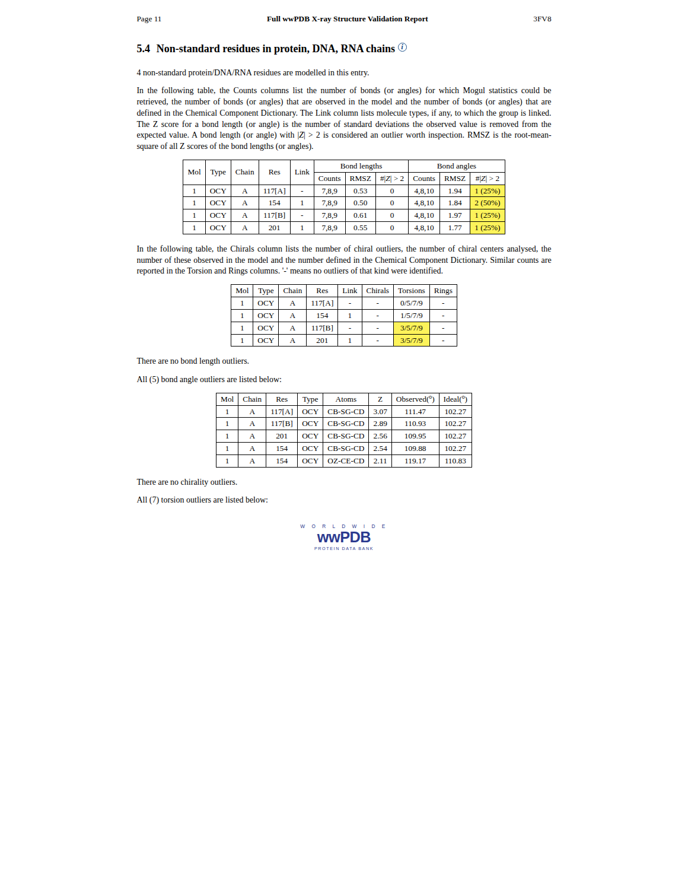Page 11
Full wwPDB X-ray Structure Validation Report
3FV8
5.4 Non-standard residues in protein, DNA, RNA chainsi
4 non-standard protein/DNA/RNA residues are modelled in this entry.
In the following table, the Counts columns list the number of bonds (or angles) for which Mogul statistics could be retrieved, the number of bonds (or angles) that are observed in the model and the number of bonds (or angles) that are defined in the Chemical Component Dictionary. The Link column lists molecule types, if any, to which the group is linked. The Z score for a bond length (or angle) is the number of standard deviations the observed value is removed from the expected value. A bond length (or angle) with |Z| > 2 is considered an outlier worth inspection. RMSZ is the root-mean-square of all Z scores of the bond lengths (or angles).
| Mol | Type | Chain | Res | Link | Bond lengths | Bond angles |
| --- | --- | --- | --- | --- | --- | --- |
| Counts | RMSZ | #/ Z / > 2 | Counts | RMSZ | #/ Z / > 2 |
| 1 | OCY | A | 117[A] | - | 7,8,9 | 0.53 | 0 | 4,8,10 | 1.94 | 1 (25%) |
| 1 | OCY | A | 154 | 1 | 7,8,9 | 0.50 | 0 | 4,8,10 | 1.84 | 2 (50%) |
| 1 | OCY | A | 117[B] | - | 7,8,9 | 0.61 | 0 | 4,8,10 | 1.97 | 1 (25%) |
| 1 | OCY | A | 201 | 1 | 7,8,9 | 0.55 | 0 | 4,8,10 | 1.77 | 1 (25%) |
In the following table, the Chirals column lists the number of chiral outliers, the number of chiral centers analysed, the number of these observed in the model and the number defined in the Chemical Component Dictionary. Similar counts are reported in the Torsion and Rings columns. '-' means no outliers of that kind were identified.
| Mol | Type | Chain | Res | Link | Chirals | Torsions | Rings |
| --- | --- | --- | --- | --- | --- | --- | --- |
| 1 | OCY | A | 117[A] | - | - | 0/5/7/9 | - |
| 1 | OCY | A | 154 | 1 | - | 1/5/7/9 | - |
| 1 | OCY | A | 117[B] | - | - | 3/5/7/9 | - |
| 1 | OCY | A | 201 | 1 | - | 3/5/7/9 | - |
There are no bond length outliers.
All (5) bond angle outliers are listed below:
| Mol | Chain | Res | Type | Atoms | Z | Observed( o ) | Ideal( o ) |
| --- | --- | --- | --- | --- | --- | --- | --- |
| 1 | A | 117[A] | OCY | CB-SG-CD | 3.07 | 111.47 | 102.27 |
| 1 | A | 117[B] | OCY | CB-SG-CD | 2.89 | 110.93 | 102.27 |
| 1 | A | 201 | OCY | CB-SG-CD | 2.56 | 109.95 | 102.27 |
| 1 | A | 154 | OCY | CB-SG-CD | 2.54 | 109.88 | 102.27 |
| 1 | A | 154 | OCY | OZ-CE-CD | 2.11 | 119.17 | 110.83 |
There are no chirality outliers.
All (7) torsion outliers are listed below:
W O R L D W I D E
ww PDB
PROTEIN DATA BANK